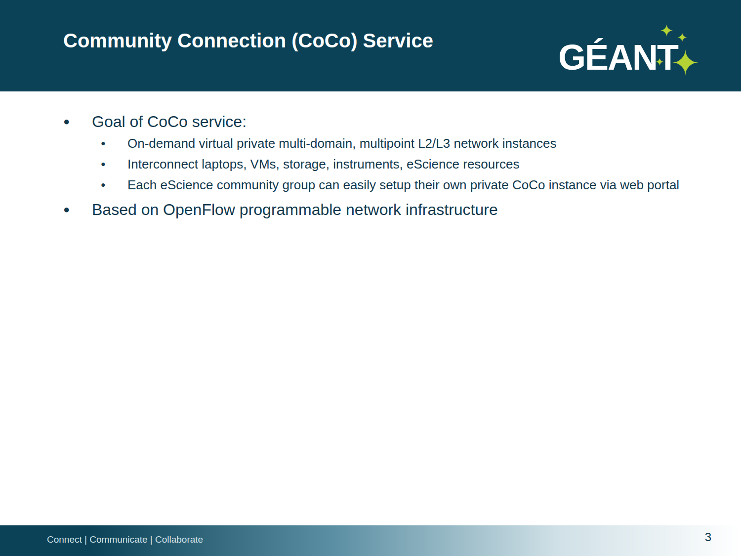Community Connection (CoCo) Service
GÉANT ✦ ✦ ✦ ✦
Goal of CoCo service:
On-demand virtual private multi-domain, multipoint L2/L3 network instances
Interconnect laptops, VMs, storage, instruments, eScience resources
Each eScience community group can easily setup their own private CoCo instance via web portal
Based on OpenFlow programmable network infrastructure
Connect | Communicate | Collaborate
3